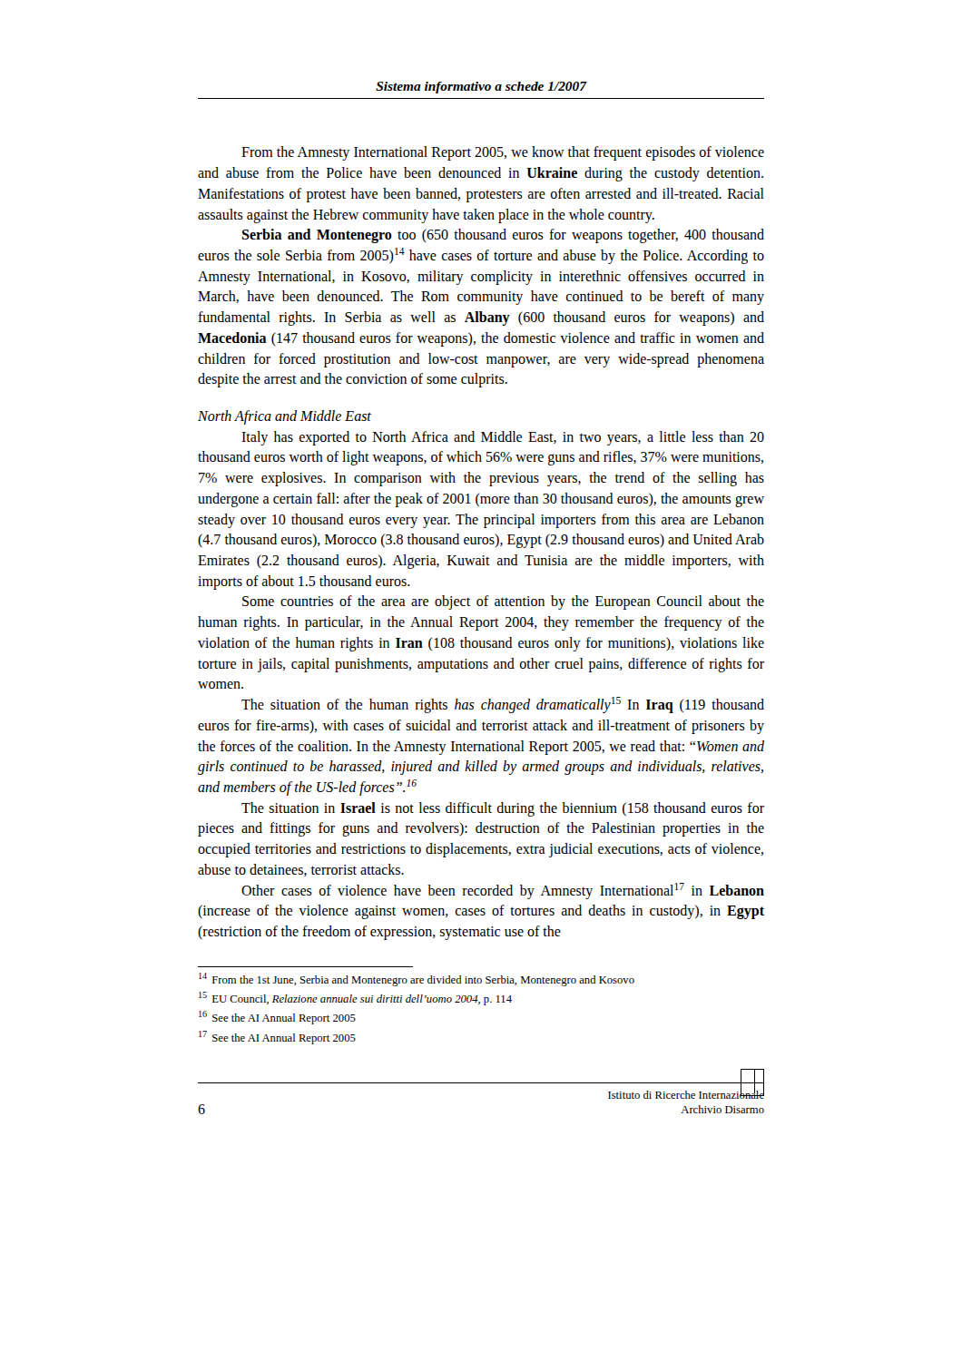Sistema informativo a schede 1/2007
From the Amnesty International Report 2005, we know that frequent episodes of violence and abuse from the Police have been denounced in Ukraine during the custody detention. Manifestations of protest have been banned, protesters are often arrested and ill-treated. Racial assaults against the Hebrew community have taken place in the whole country.
Serbia and Montenegro too (650 thousand euros for weapons together, 400 thousand euros the sole Serbia from 2005)14 have cases of torture and abuse by the Police. According to Amnesty International, in Kosovo, military complicity in interethnic offensives occurred in March, have been denounced. The Rom community have continued to be bereft of many fundamental rights. In Serbia as well as Albany (600 thousand euros for weapons) and Macedonia (147 thousand euros for weapons), the domestic violence and traffic in women and children for forced prostitution and low-cost manpower, are very wide-spread phenomena despite the arrest and the conviction of some culprits.
North Africa and Middle East
Italy has exported to North Africa and Middle East, in two years, a little less than 20 thousand euros worth of light weapons, of which 56% were guns and rifles, 37% were munitions, 7% were explosives. In comparison with the previous years, the trend of the selling has undergone a certain fall: after the peak of 2001 (more than 30 thousand euros), the amounts grew steady over 10 thousand euros every year. The principal importers from this area are Lebanon (4.7 thousand euros), Morocco (3.8 thousand euros), Egypt (2.9 thousand euros) and United Arab Emirates (2.2 thousand euros). Algeria, Kuwait and Tunisia are the middle importers, with imports of about 1.5 thousand euros.
Some countries of the area are object of attention by the European Council about the human rights. In particular, in the Annual Report 2004, they remember the frequency of the violation of the human rights in Iran (108 thousand euros only for munitions), violations like torture in jails, capital punishments, amputations and other cruel pains, difference of rights for women.
The situation of the human rights has changed dramatically15 In Iraq (119 thousand euros for fire-arms), with cases of suicidal and terrorist attack and ill-treatment of prisoners by the forces of the coalition. In the Amnesty International Report 2005, we read that: “Women and girls continued to be harassed, injured and killed by armed groups and individuals, relatives, and members of the US-led forces”.16
The situation in Israel is not less difficult during the biennium (158 thousand euros for pieces and fittings for guns and revolvers): destruction of the Palestinian properties in the occupied territories and restrictions to displacements, extra judicial executions, acts of violence, abuse to detainees, terrorist attacks.
Other cases of violence have been recorded by Amnesty International17 in Lebanon (increase of the violence against women, cases of tortures and deaths in custody), in Egypt (restriction of the freedom of expression, systematic use of the
14 From the 1st June, Serbia and Montenegro are divided into Serbia, Montenegro and Kosovo
15 EU Council, Relazione annuale sui diritti dell’uomo 2004, p. 114
16 See the AI Annual Report 2005
17 See the AI Annual Report 2005
6
Istituto di Ricerche Internazionale
Archivio Disarmo